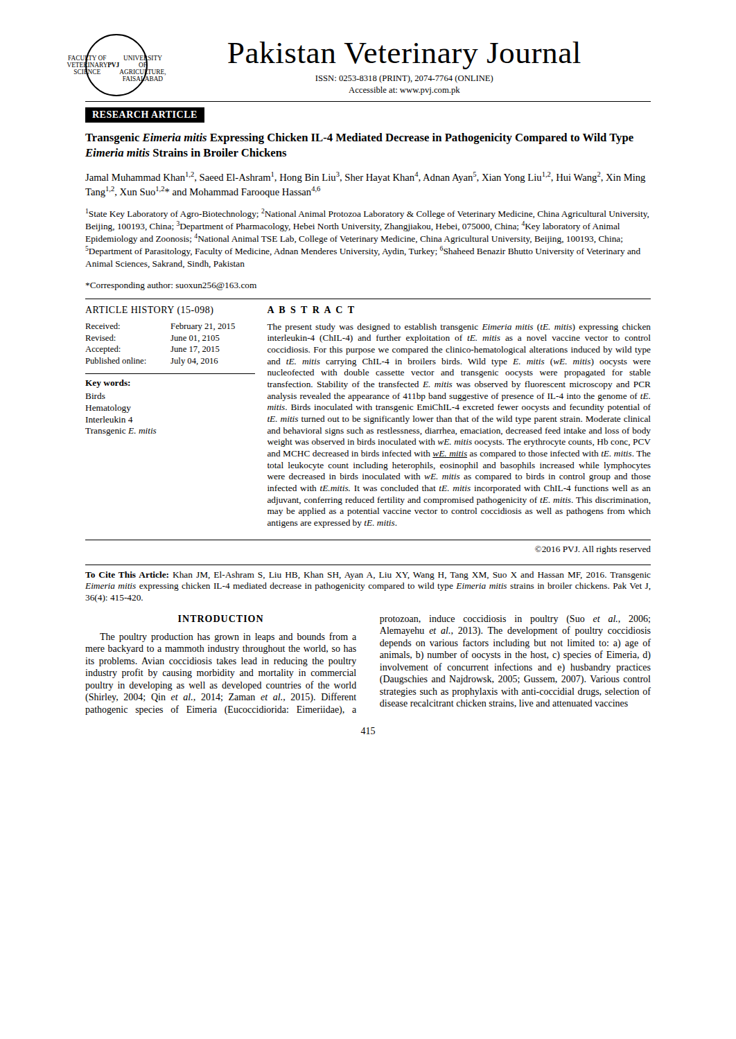FACULTY OF VETERINARY SCIENCE
PVJ
UNIVERSITY OF AGRICULTURE, FAISALABAD
Pakistan Veterinary Journal
ISSN: 0253-8318 (PRINT), 2074-7764 (ONLINE)
Accessible at: www.pvj.com.pk
RESEARCH ARTICLE
Transgenic Eimeria mitis Expressing Chicken IL-4 Mediated Decrease in Pathogenicity Compared to Wild Type Eimeria mitis Strains in Broiler Chickens
Jamal Muhammad Khan1,2, Saeed El-Ashram1, Hong Bin Liu3, Sher Hayat Khan4, Adnan Ayan5, Xian Yong Liu1,2, Hui Wang2, Xin Ming Tang1,2, Xun Suo1,2* and Mohammad Farooque Hassan4,6
1State Key Laboratory of Agro-Biotechnology; 2National Animal Protozoa Laboratory & College of Veterinary Medicine, China Agricultural University, Beijing, 100193, China; 3Department of Pharmacology, Hebei North University, Zhangjiakou, Hebei, 075000, China; 4Key laboratory of Animal Epidemiology and Zoonosis; 4National Animal TSE Lab, College of Veterinary Medicine, China Agricultural University, Beijing, 100193, China; 5Department of Parasitology, Faculty of Medicine, Adnan Menderes University, Aydin, Turkey; 6Shaheed Benazir Bhutto University of Veterinary and Animal Sciences, Sakrand, Sindh, Pakistan
*Corresponding author: suoxun256@163.com
ARTICLE HISTORY (15-098)
| Received: | February 21, 2015 |
| Revised: | June 01, 2105 |
| Accepted: | June 17, 2015 |
| Published online: | July 04, 2016 |
Key words:
Birds
Hematology
Interleukin 4
Transgenic E. mitis
A B S T R A C T
The present study was designed to establish transgenic Eimeria mitis (tE. mitis) expressing chicken interleukin-4 (ChIL-4) and further exploitation of tE. mitis as a novel vaccine vector to control coccidiosis. For this purpose we compared the clinico-hematological alterations induced by wild type and tE. mitis carrying ChIL-4 in broilers birds. Wild type E. mitis (wE. mitis) oocysts were nucleofected with double cassette vector and transgenic oocysts were propagated for stable transfection. Stability of the transfected E. mitis was observed by fluorescent microscopy and PCR analysis revealed the appearance of 411bp band suggestive of presence of IL-4 into the genome of tE. mitis. Birds inoculated with transgenic EmiChIL-4 excreted fewer oocysts and fecundity potential of tE. mitis turned out to be significantly lower than that of the wild type parent strain. Moderate clinical and behavioral signs such as restlessness, diarrhea, emaciation, decreased feed intake and loss of body weight was observed in birds inoculated with wE. mitis oocysts. The erythrocyte counts, Hb conc, PCV and MCHC decreased in birds infected with wE. mitis as compared to those infected with tE. mitis. The total leukocyte count including heterophils, eosinophil and basophils increased while lymphocytes were decreased in birds inoculated with wE. mitis as compared to birds in control group and those infected with tE.mitis. It was concluded that tE. mitis incorporated with ChIL-4 functions well as an adjuvant, conferring reduced fertility and compromised pathogenicity of tE. mitis. This discrimination, may be applied as a potential vaccine vector to control coccidiosis as well as pathogens from which antigens are expressed by tE. mitis.
©2016 PVJ. All rights reserved
To Cite This Article: Khan JM, El-Ashram S, Liu HB, Khan SH, Ayan A, Liu XY, Wang H, Tang XM, Suo X and Hassan MF, 2016. Transgenic Eimeria mitis expressing chicken IL-4 mediated decrease in pathogenicity compared to wild type Eimeria mitis strains in broiler chickens. Pak Vet J, 36(4): 415-420.
INTRODUCTION
The poultry production has grown in leaps and bounds from a mere backyard to a mammoth industry throughout the world, so has its problems. Avian coccidiosis takes lead in reducing the poultry industry profit by causing morbidity and mortality in commercial poultry in developing as well as developed countries of the world (Shirley, 2004; Qin et al., 2014; Zaman et al., 2015). Different pathogenic species of Eimeria (Eucoccidiorida: Eimeriidae), a protozoan, induce coccidiosis in poultry (Suo et al., 2006; Alemayehu et al., 2013). The development of poultry coccidiosis depends on various factors including but not limited to: a) age of animals, b) number of oocysts in the host, c) species of Eimeria, d) involvement of concurrent infections and e) husbandry practices (Daugschies and Najdrowsk, 2005; Gussem, 2007). Various control strategies such as prophylaxis with anti-coccidial drugs, selection of disease recalcitrant chicken strains, live and attenuated vaccines
415